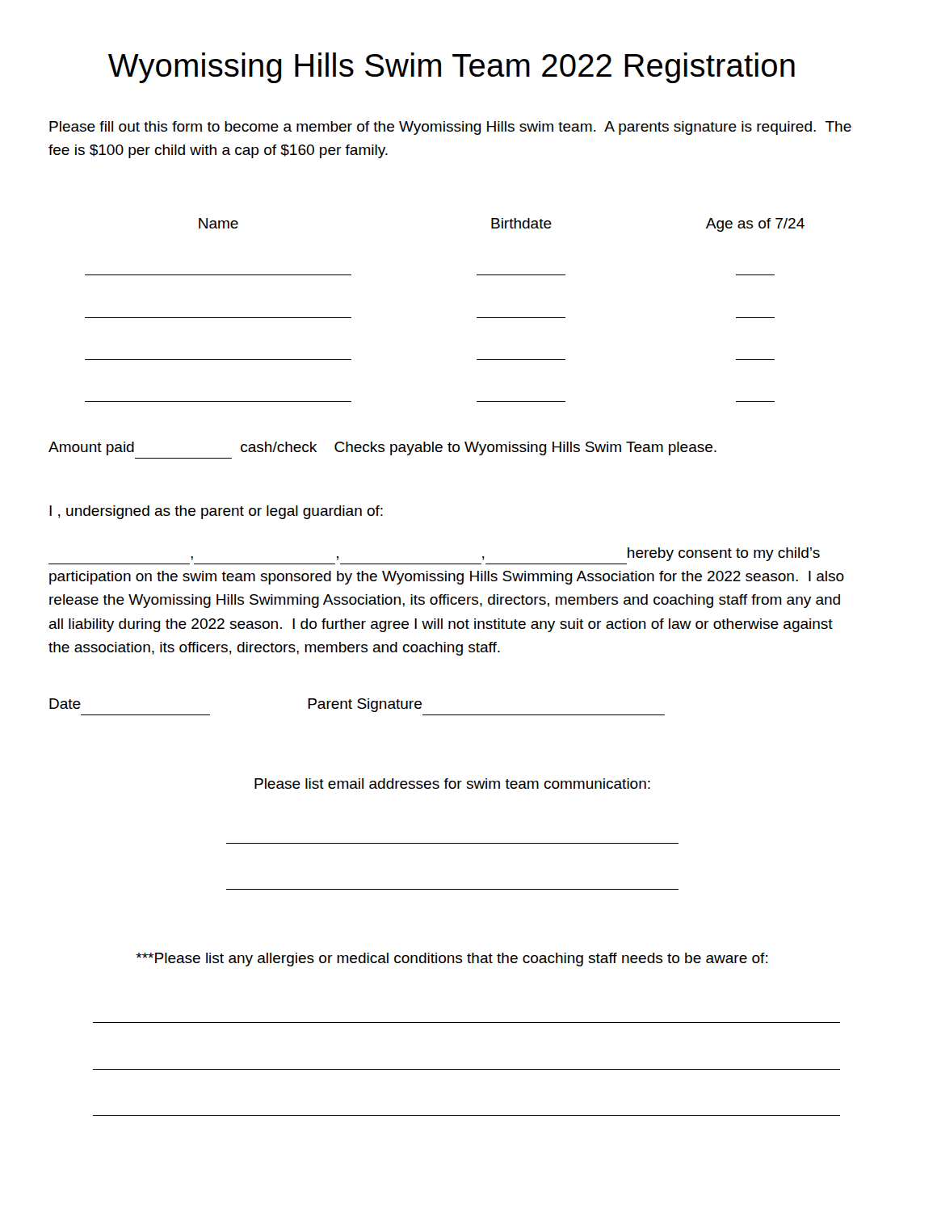Wyomissing Hills Swim Team 2022 Registration
Please fill out this form to become a member of the Wyomissing Hills swim team. A parents signature is required. The fee is $100 per child with a cap of $160 per family.
| Name | Birthdate | Age as of 7/24 |
| --- | --- | --- |
Amount paid cash/check Checks payable to Wyomissing Hills Swim Team please.
I , undersigned as the parent or legal guardian of:
, , , hereby consent to my child’s participation on the swim team sponsored by the Wyomissing Hills Swimming Association for the 2022 season. I also release the Wyomissing Hills Swimming Association, its officers, directors, members and coaching staff from any and all liability during the 2022 season. I do further agree I will not institute any suit or action of law or otherwise against the association, its officers, directors, members and coaching staff.
Date Parent Signature
Please list email addresses for swim team communication:
***Please list any allergies or medical conditions that the coaching staff needs to be aware of: